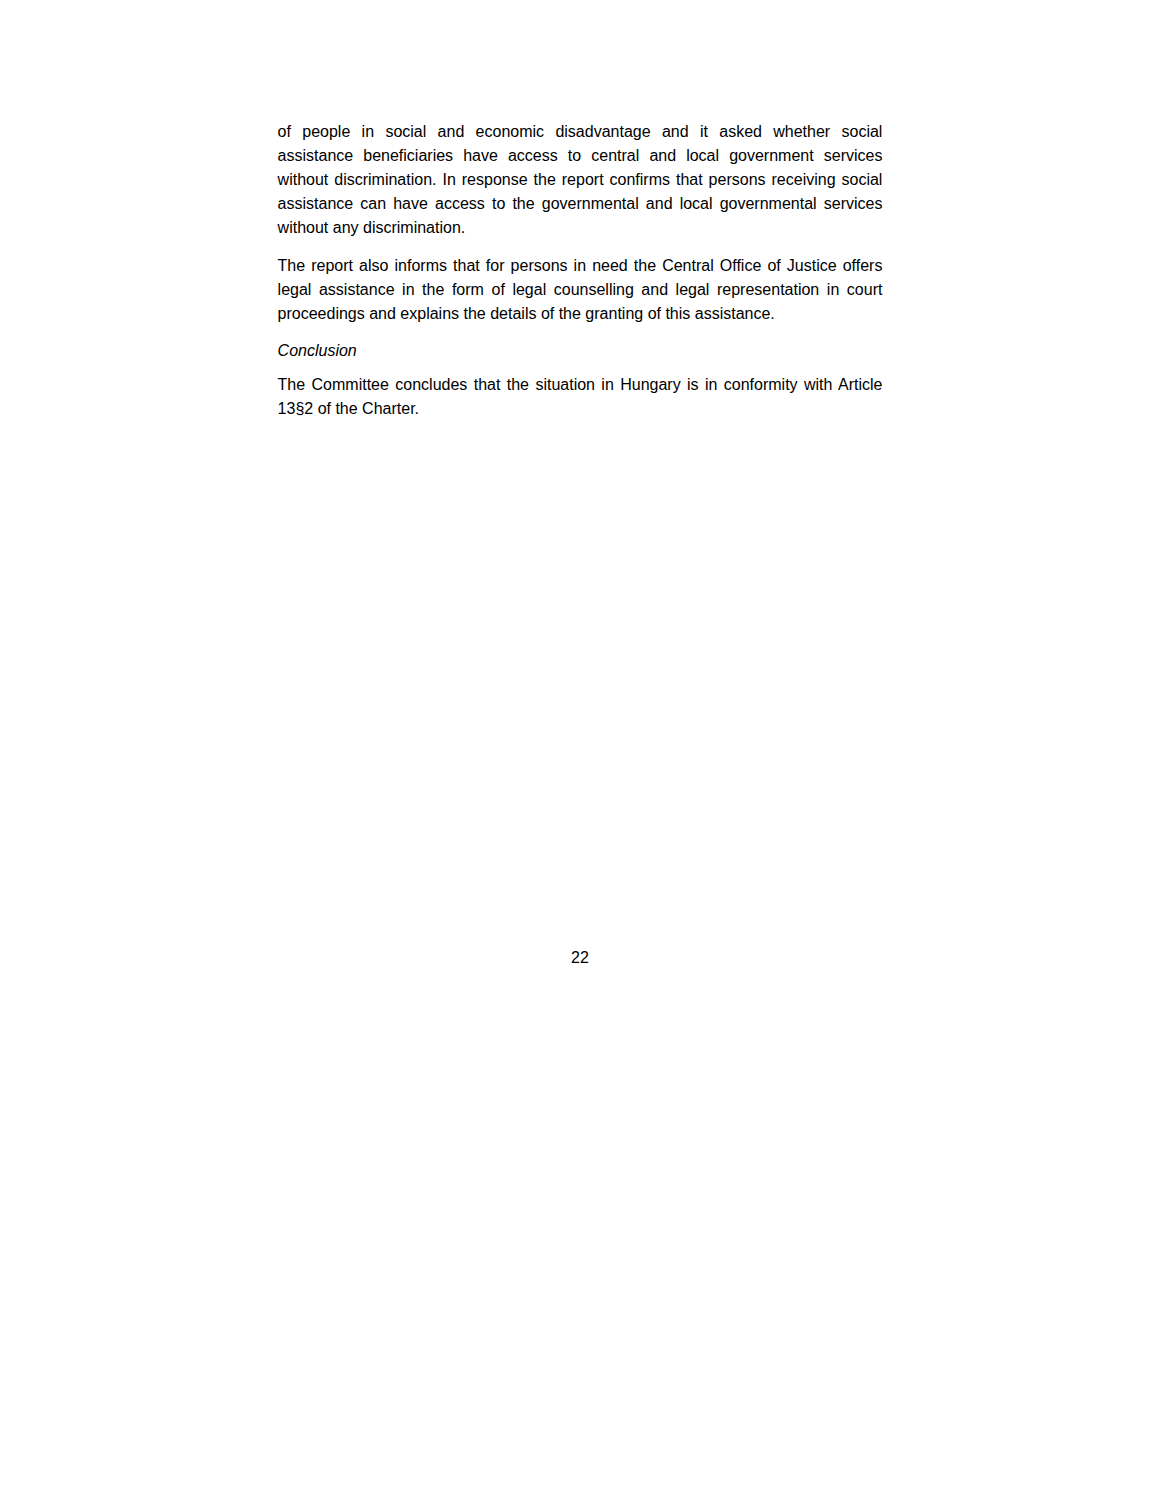of people in social and economic disadvantage and it asked whether social assistance beneficiaries have access to central and local government services without discrimination. In response the report confirms that persons receiving social assistance can have access to the governmental and local governmental services without any discrimination.
The report also informs that for persons in need the Central Office of Justice offers legal assistance in the form of legal counselling and legal representation in court proceedings and explains the details of the granting of this assistance.
Conclusion
The Committee concludes that the situation in Hungary is in conformity with Article 13§2 of the Charter.
22